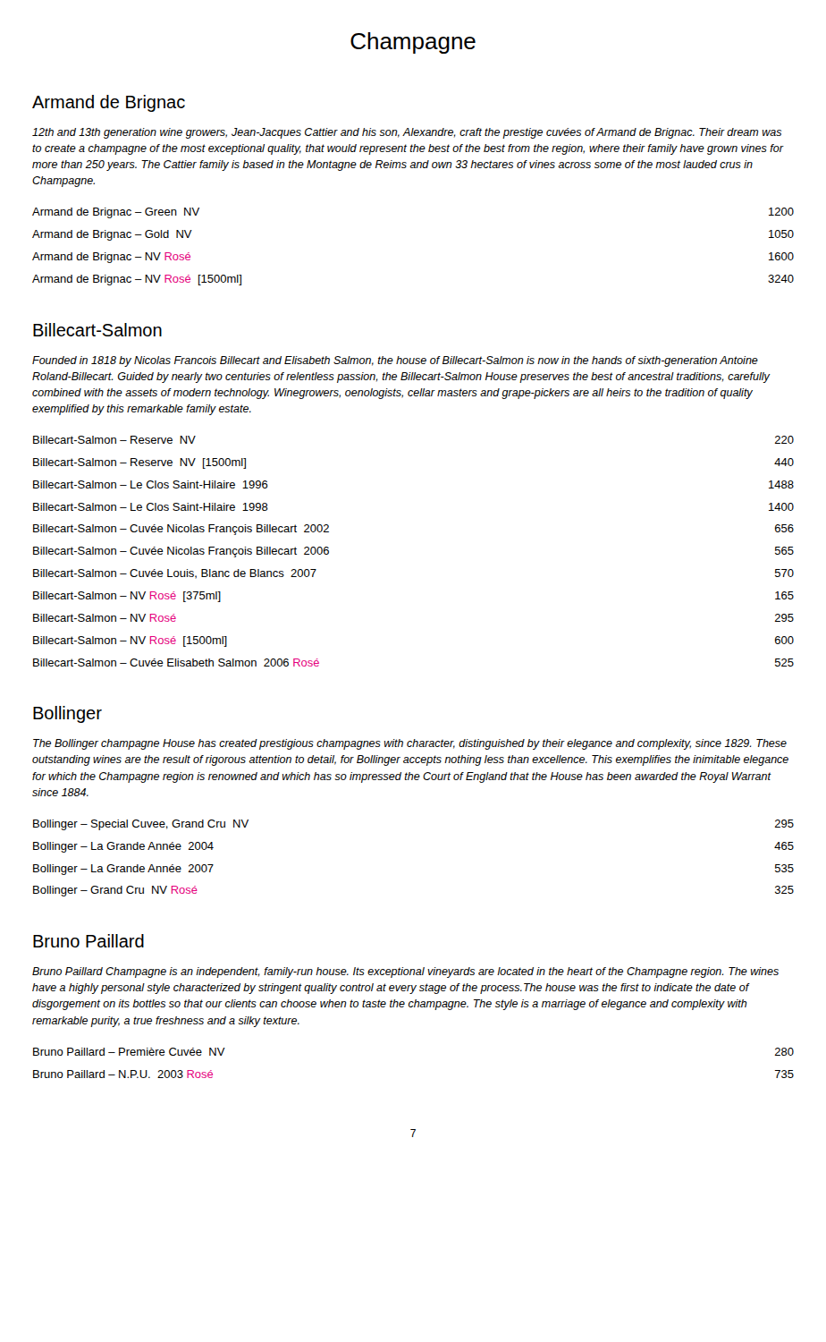Champagne
Armand de Brignac
12th and 13th generation wine growers, Jean-Jacques Cattier and his son, Alexandre, craft the prestige cuvées of Armand de Brignac. Their dream was to create a champagne of the most exceptional quality, that would represent the best of the best from the region, where their family have grown vines for more than 250 years. The Cattier family is based in the Montagne de Reims and own 33 hectares of vines across some of the most lauded crus in Champagne.
| Armand de Brignac – Green NV | 1200 |
| Armand de Brignac – Gold NV | 1050 |
| Armand de Brignac – NV Rosé | 1600 |
| Armand de Brignac – NV Rosé [1500ml] | 3240 |
Billecart-Salmon
Founded in 1818 by Nicolas Francois Billecart and Elisabeth Salmon, the house of Billecart-Salmon is now in the hands of sixth-generation Antoine Roland-Billecart. Guided by nearly two centuries of relentless passion, the Billecart-Salmon House preserves the best of ancestral traditions, carefully combined with the assets of modern technology. Winegrowers, oenologists, cellar masters and grape-pickers are all heirs to the tradition of quality exemplified by this remarkable family estate.
| Billecart-Salmon – Reserve NV | 220 |
| Billecart-Salmon – Reserve NV [1500ml] | 440 |
| Billecart-Salmon – Le Clos Saint-Hilaire 1996 | 1488 |
| Billecart-Salmon – Le Clos Saint-Hilaire 1998 | 1400 |
| Billecart-Salmon – Cuvée Nicolas François Billecart 2002 | 656 |
| Billecart-Salmon – Cuvée Nicolas François Billecart 2006 | 565 |
| Billecart-Salmon – Cuvée Louis, Blanc de Blancs 2007 | 570 |
| Billecart-Salmon – NV Rosé [375ml] | 165 |
| Billecart-Salmon – NV Rosé | 295 |
| Billecart-Salmon – NV Rosé [1500ml] | 600 |
| Billecart-Salmon – Cuvée Elisabeth Salmon 2006 Rosé | 525 |
Bollinger
The Bollinger champagne House has created prestigious champagnes with character, distinguished by their elegance and complexity, since 1829. These outstanding wines are the result of rigorous attention to detail, for Bollinger accepts nothing less than excellence. This exemplifies the inimitable elegance for which the Champagne region is renowned and which has so impressed the Court of England that the House has been awarded the Royal Warrant since 1884.
| Bollinger – Special Cuvee, Grand Cru NV | 295 |
| Bollinger – La Grande Année 2004 | 465 |
| Bollinger – La Grande Année 2007 | 535 |
| Bollinger – Grand Cru NV Rosé | 325 |
Bruno Paillard
Bruno Paillard Champagne is an independent, family-run house. Its exceptional vineyards are located in the heart of the Champagne region. The wines have a highly personal style characterized by stringent quality control at every stage of the process.The house was the first to indicate the date of disgorgement on its bottles so that our clients can choose when to taste the champagne. The style is a marriage of elegance and complexity with remarkable purity, a true freshness and a silky texture.
| Bruno Paillard – Première Cuvée NV | 280 |
| Bruno Paillard – N.P.U. 2003 Rosé | 735 |
7